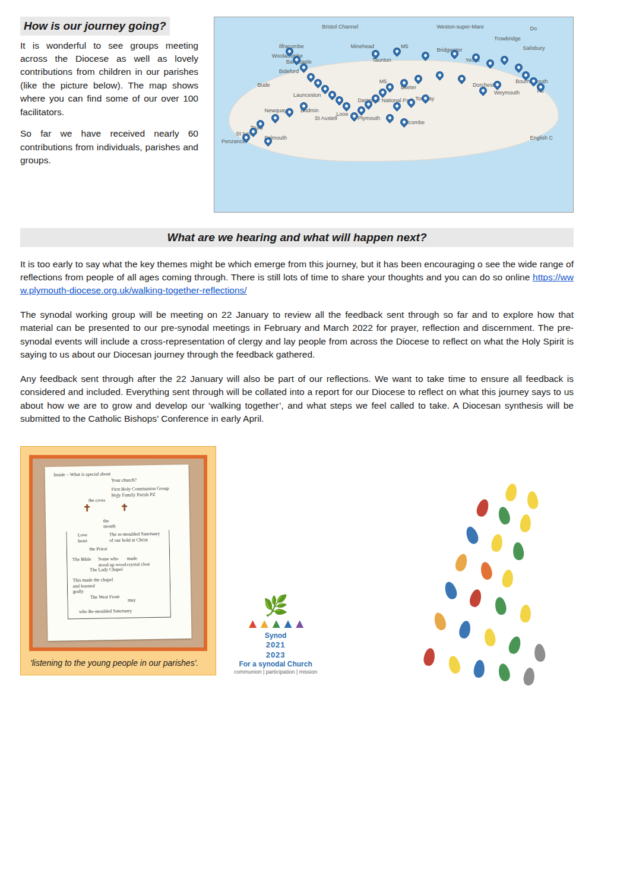How is our journey going?
It is wonderful to see groups meeting across the Diocese as well as lovely contributions from children in our parishes (like the picture below). The map shows where you can find some of our over 100 facilitators.
So far we have received nearly 60 contributions from individuals, parishes and groups.
Bristol Channel Weston-super-Mare Do Trowbridge Ilfracombe Minehead M5 Bridgwater Salisbury Woolacombe Barnstaple Taunton Yeovil Bideford Bude M5 Exeter Dorchester Bournemouth Weymouth Po Launceston Dartmoor National Park Torquay Newquay Bodmin Looe Plymouth St Austell Salcombe Truro St Ives Falmouth Penzance English C
What are we hearing and what will happen next?
It is too early to say what the key themes might be which emerge from this journey, but it has been encouraging o see the wide range of reflections from people of all ages coming through. There is still lots of time to share your thoughts and you can do so online https://www.plymouth-diocese.org.uk/walking-together-reflections/
The synodal working group will be meeting on 22 January to review all the feedback sent through so far and to explore how that material can be presented to our pre-synodal meetings in February and March 2022 for prayer, reflection and discernment. The pre-synodal events will include a cross-representation of clergy and lay people from across the Diocese to reflect on what the Holy Spirit is saying to us about our Diocesan journey through the feedback gathered.
Any feedback sent through after the 22 January will also be part of our reflections. We want to take time to ensure all feedback is considered and included. Everything sent through will be collated into a report for our Diocese to reflect on what this journey says to us about how we are to grow and develop our ‘walking together’, and what steps we feel called to take. A Diocesan synthesis will be submitted to the Catholic Bishops’ Conference in early April.
Inside – What is special about Your church? First Holy Communion Group
Holy Family Parish PZ the cross ✝ ✝
the
mouth Love
heart The re-moulded Sanctuary
of our bold at Christ the Priest The Bible Some who
stood up wood made
crystal clear The Lady Chapel This made the chapel
and learned
godly The West Front may who Re-moulded Sanctuary
'listening to the young people in our parishes'.
🌿
▲▲▲▲▲
Synod
2021
2023
For a synodal Church
communion | participation | mission